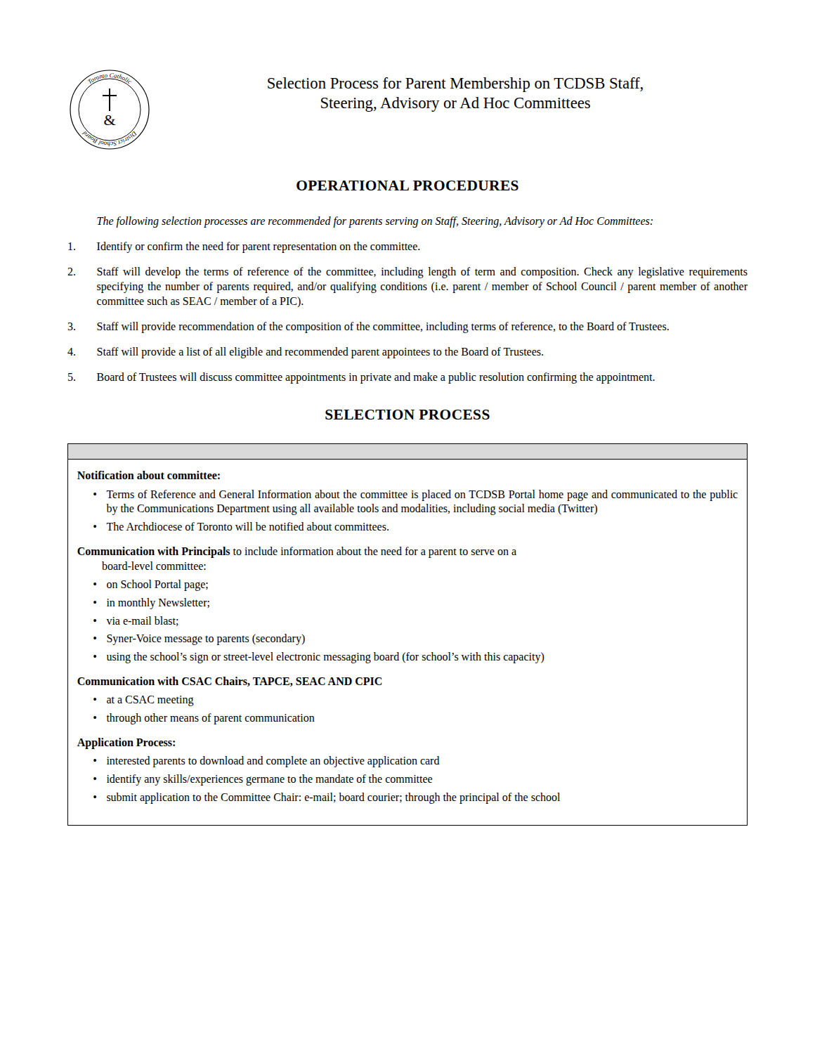Toronto Catholic District School Board &
Selection Process for Parent Membership on TCDSB Staff,
Steering, Advisory or Ad Hoc Committees
OPERATIONAL PROCEDURES
The following selection processes are recommended for parents serving on Staff, Steering, Advisory or Ad Hoc Committees:
Identify or confirm the need for parent representation on the committee.
Staff will develop the terms of reference of the committee, including length of term and composition. Check any legislative requirements specifying the number of parents required, and/or qualifying conditions (i.e. parent / member of School Council / parent member of another committee such as SEAC / member of a PIC).
Staff will provide recommendation of the composition of the committee, including terms of reference, to the Board of Trustees.
Staff will provide a list of all eligible and recommended parent appointees to the Board of Trustees.
Board of Trustees will discuss committee appointments in private and make a public resolution confirming the appointment.
SELECTION PROCESS
Notification about committee:
Terms of Reference and General Information about the committee is placed on TCDSB Portal home page and communicated to the public by the Communications Department using all available tools and modalities, including social media (Twitter)
The Archdiocese of Toronto will be notified about committees.
Communication with Principals to include information about the need for a parent to serve on a board-level committee:
on School Portal page;
in monthly Newsletter;
via e-mail blast;
Syner-Voice message to parents (secondary)
using the school’s sign or street-level electronic messaging board (for school’s with this capacity)
Communication with CSAC Chairs, TAPCE, SEAC AND CPIC
at a CSAC meeting
through other means of parent communication
Application Process:
interested parents to download and complete an objective application card
identify any skills/experiences germane to the mandate of the committee
submit application to the Committee Chair: e-mail; board courier; through the principal of the school